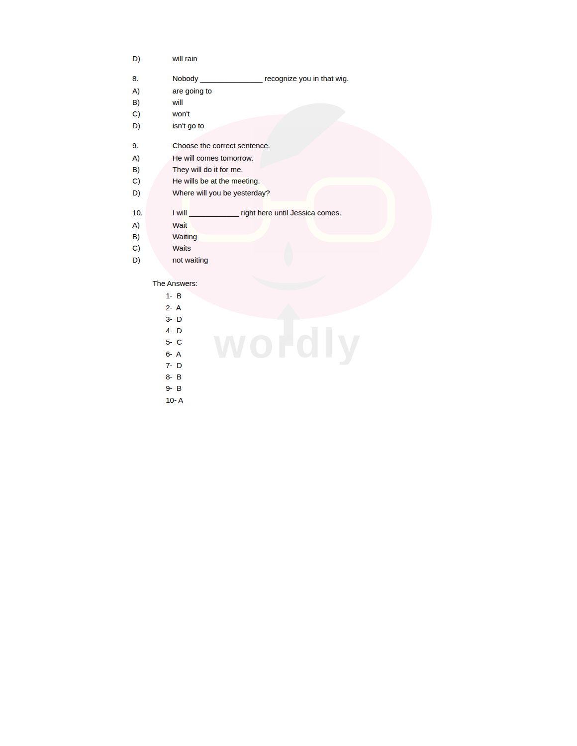wordly
D) will rain
8. Nobody _______________ recognize you in that wig.
A) are going to
B) will
C) won't
D) isn't go to
9. Choose the correct sentence.
A) He will comes tomorrow.
B) They will do it for me.
C) He wills be at the meeting.
D) Where will you be yesterday?
10. I will ____________ right here until Jessica comes.
A) Wait
B) Waiting
C) Waits
D) not waiting
The Answers:
1- B
2- A
3- D
4- D
5- C
6- A
7- D
8- B
9- B
10- A